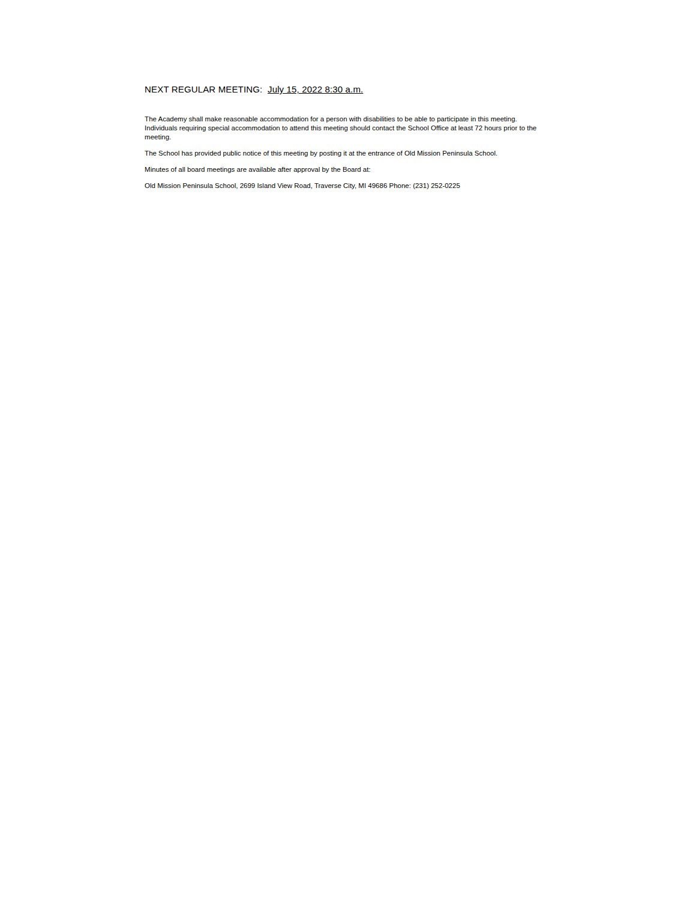NEXT REGULAR MEETING: July 15, 2022 8:30 a.m.
The Academy shall make reasonable accommodation for a person with disabilities to be able to participate in this meeting. Individuals requiring special accommodation to attend this meeting should contact the School Office at least 72 hours prior to the meeting.
The School has provided public notice of this meeting by posting it at the entrance of Old Mission Peninsula School.
Minutes of all board meetings are available after approval by the Board at:
Old Mission Peninsula School, 2699 Island View Road, Traverse City, MI 49686 Phone: (231) 252-0225